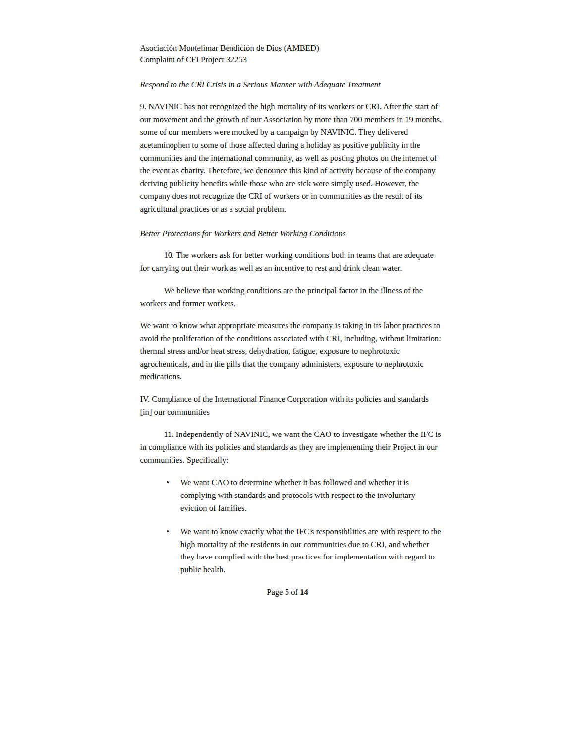Asociación Montelimar Bendición de Dios (AMBED)
Complaint of CFI Project 32253
Respond to the CRI Crisis in a Serious Manner with Adequate Treatment
9. NAVINIC has not recognized the high mortality of its workers or CRI. After the start of our movement and the growth of our Association by more than 700 members in 19 months, some of our members were mocked by a campaign by NAVINIC. They delivered acetaminophen to some of those affected during a holiday as positive publicity in the communities and the international community, as well as posting photos on the internet of the event as charity. Therefore, we denounce this kind of activity because of the company deriving publicity benefits while those who are sick were simply used. However, the company does not recognize the CRI of workers or in communities as the result of its agricultural practices or as a social problem.
Better Protections for Workers and Better Working Conditions
10. The workers ask for better working conditions both in teams that are adequate for carrying out their work as well as an incentive to rest and drink clean water.
We believe that working conditions are the principal factor in the illness of the workers and former workers.
We want to know what appropriate measures the company is taking in its labor practices to avoid the proliferation of the conditions associated with CRI, including, without limitation: thermal stress and/or heat stress, dehydration, fatigue, exposure to nephrotoxic agrochemicals, and in the pills that the company administers, exposure to nephrotoxic medications.
IV. Compliance of the International Finance Corporation with its policies and standards [in] our communities
11. Independently of NAVINIC, we want the CAO to investigate whether the IFC is in compliance with its policies and standards as they are implementing their Project in our communities. Specifically:
We want CAO to determine whether it has followed and whether it is complying with standards and protocols with respect to the involuntary eviction of families.
We want to know exactly what the IFC's responsibilities are with respect to the high mortality of the residents in our communities due to CRI, and whether they have complied with the best practices for implementation with regard to public health.
Page 5 of 14